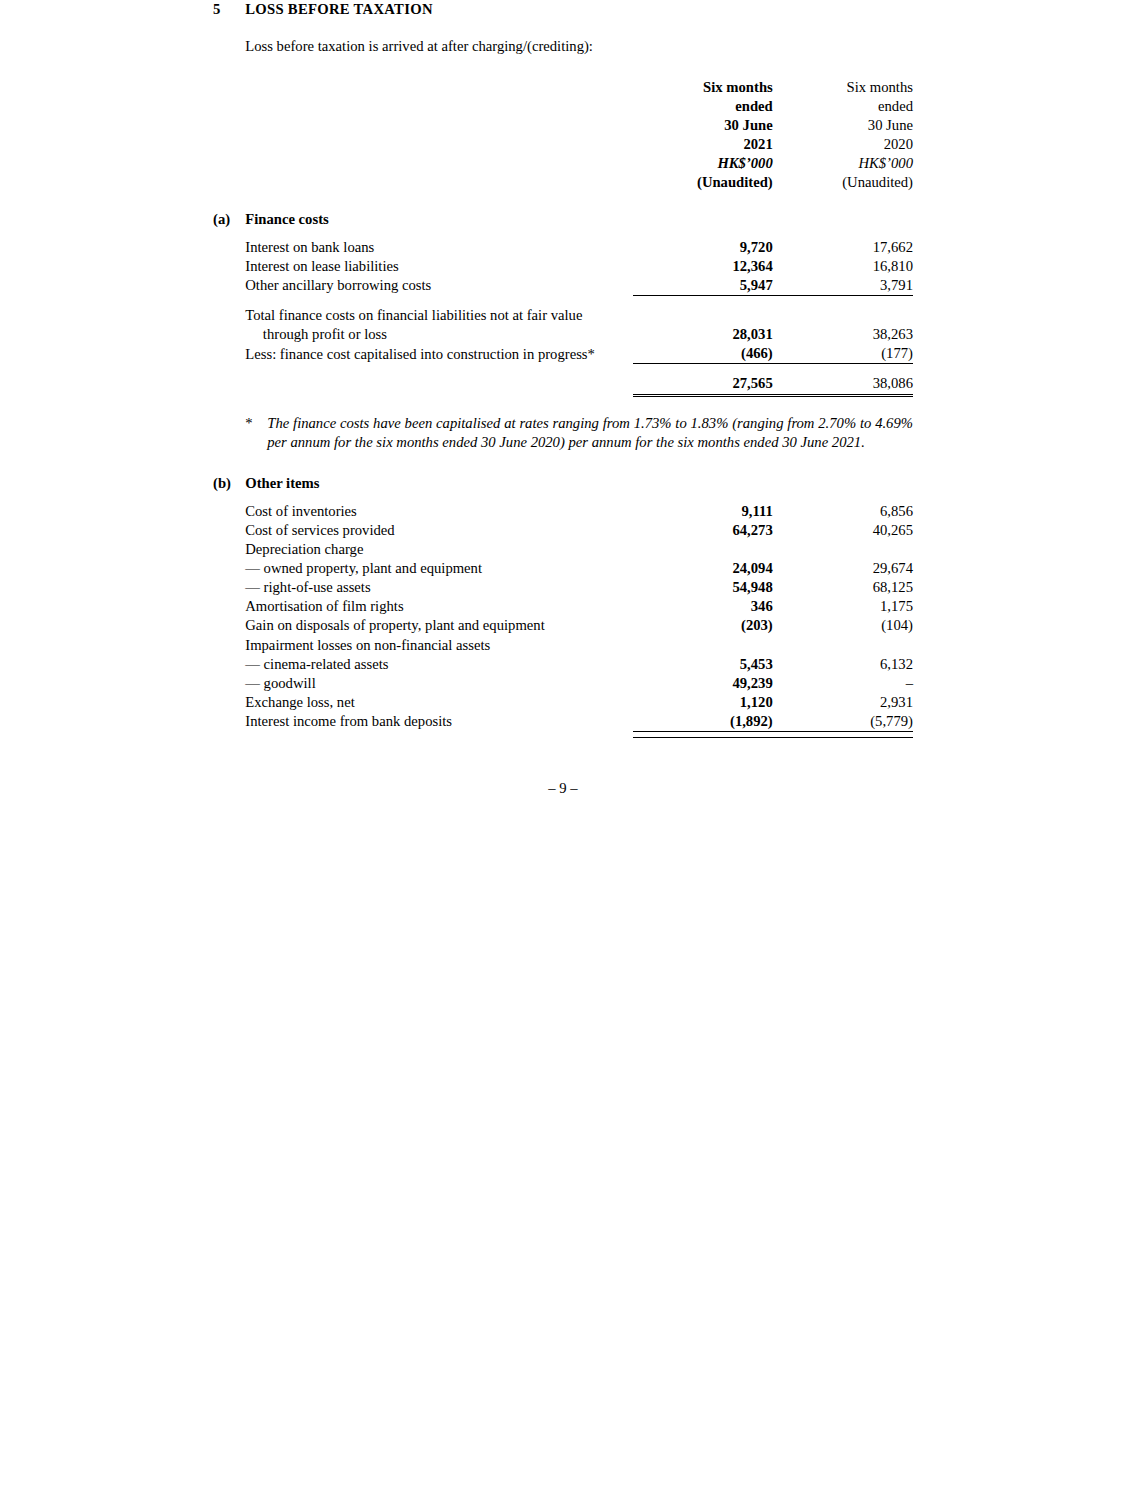5
LOSS BEFORE TAXATION
Loss before taxation is arrived at after charging/(crediting):
| | Six months | Six months |
| | ended | ended |
| | 30 June | 30 June |
| | 2021 | 2020 |
| | HK$’000 | HK$’000 |
| | (Unaudited) | (Unaudited) |
(a)
Finance costs
| Interest on bank loans | 9,720 | 17,662 |
| Interest on lease liabilities | 12,364 | 16,810 |
| Other ancillary borrowing costs | 5,947 | 3,791 |
| Total finance costs on financial liabilities not at fair value | | |
| through profit or loss | 28,031 | 38,263 |
| Less: finance cost capitalised into construction in progress* | (466) | (177) |
| | 27,565 | 38,086 |
*
The finance costs have been capitalised at rates ranging from 1.73% to 1.83% (ranging from 2.70% to 4.69% per annum for the six months ended 30 June 2020) per annum for the six months ended 30 June 2021.
(b)
Other items
| Cost of inventories | 9,111 | 6,856 |
| Cost of services provided | 64,273 | 40,265 |
| Depreciation charge | | |
| — owned property, plant and equipment | 24,094 | 29,674 |
| — right-of-use assets | 54,948 | 68,125 |
| Amortisation of film rights | 346 | 1,175 |
| Gain on disposals of property, plant and equipment | (203) | (104) |
| Impairment losses on non-financial assets | | |
| — cinema-related assets | 5,453 | 6,132 |
| — goodwill | 49,239 | – |
| Exchange loss, net | 1,120 | 2,931 |
| Interest income from bank deposits | (1,892) | (5,779) |
– 9 –